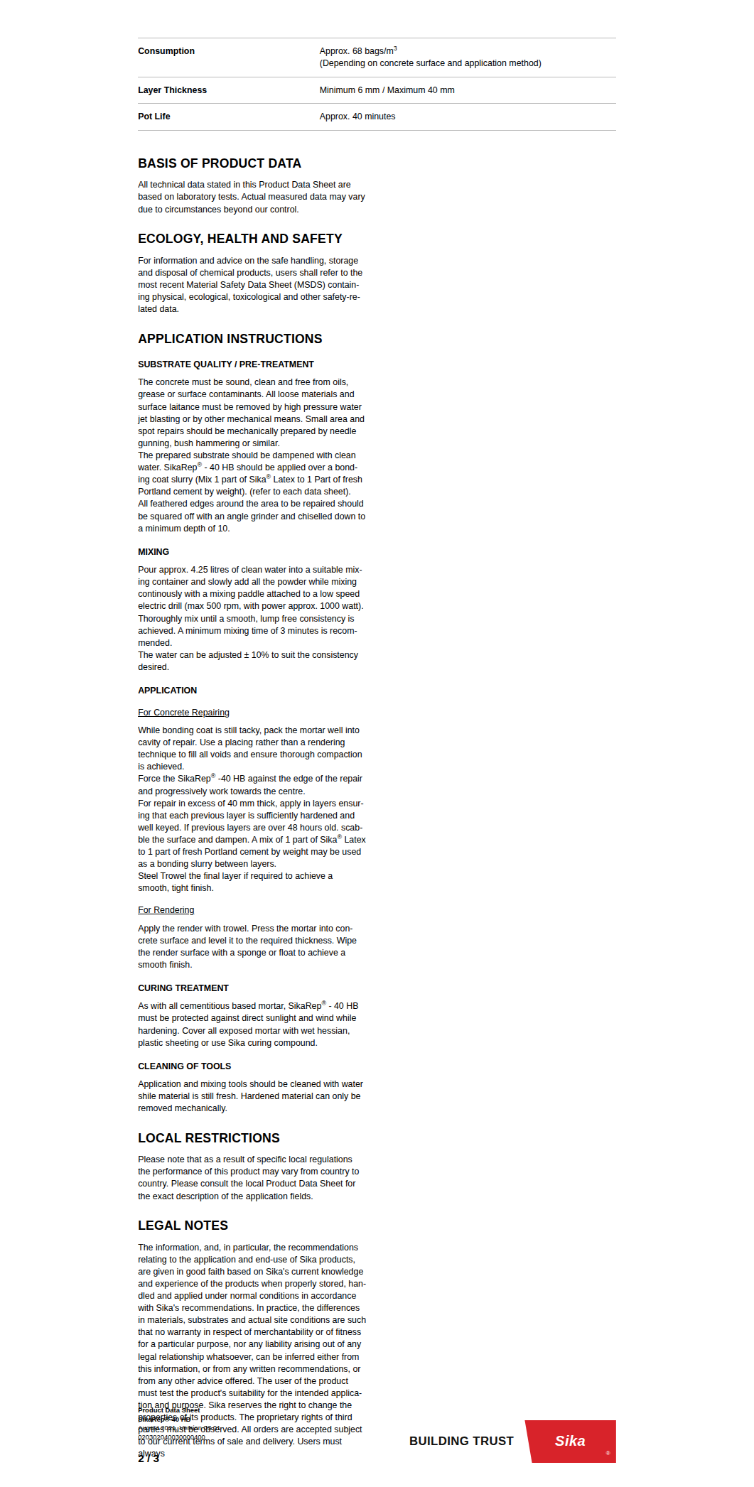| Consumption | Approx. 68 bags/m 3 (Depending on concrete surface and application method) |
| Layer Thickness | Minimum 6 mm / Maximum 40 mm |
| Pot Life | Approx. 40 minutes |
BASIS OF PRODUCT DATA
All technical data stated in this Product Data Sheet are based on laboratory tests. Actual measured data may vary due to circumstances beyond our control.
ECOLOGY, HEALTH AND SAFETY
For information and advice on the safe handling, storage and disposal of chemical products, users shall refer to the most recent Material Safety Data Sheet (MSDS) containing physical, ecological, toxicological and other safety-related data.
APPLICATION INSTRUCTIONS
SUBSTRATE QUALITY / PRE-TREATMENT
The concrete must be sound, clean and free from oils, grease or surface contaminants. All loose materials and surface laitance must be removed by high pressure water jet blasting or by other mechanical means. Small area and spot repairs should be mechanically prepared by needle gunning, bush hammering or similar.
The prepared substrate should be dampened with clean water. SikaRep® - 40 HB should be applied over a bonding coat slurry (Mix 1 part of Sika® Latex to 1 Part of fresh Portland cement by weight). (refer to each data sheet).
All feathered edges around the area to be repaired should be squared off with an angle grinder and chiselled down to a minimum depth of 10.
MIXING
Pour approx. 4.25 litres of clean water into a suitable mixing container and slowly add all the powder while mixing continously with a mixing paddle attached to a low speed electric drill (max 500 rpm, with power approx. 1000 watt).
Thoroughly mix until a smooth, lump free consistency is achieved. A minimum mixing time of 3 minutes is recommended.
The water can be adjusted ± 10% to suit the consistency desired.
APPLICATION
For Concrete Repairing
While bonding coat is still tacky, pack the mortar well into cavity of repair. Use a placing rather than a rendering technique to fill all voids and ensure thorough compaction is achieved.
Force the SikaRep® -40 HB against the edge of the repair and progressively work towards the centre.
For repair in excess of 40 mm thick, apply in layers ensuring that each previous layer is sufficiently hardened and well keyed. If previous layers are over 48 hours old. scabble the surface and dampen. A mix of 1 part of Sika® Latex to 1 part of fresh Portland cement by weight may be used as a bonding slurry between layers.
Steel Trowel the final layer if required to achieve a smooth, tight finish.
For Rendering
Apply the render with trowel. Press the mortar into concrete surface and level it to the required thickness. Wipe the render surface with a sponge or float to achieve a smooth finish.
CURING TREATMENT
As with all cementitious based mortar, SikaRep® - 40 HB must be protected against direct sunlight and wind while hardening. Cover all exposed mortar with wet hessian, plastic sheeting or use Sika curing compound.
CLEANING OF TOOLS
Application and mixing tools should be cleaned with water shile material is still fresh. Hardened material can only be removed mechanically.
LOCAL RESTRICTIONS
Please note that as a result of specific local regulations the performance of this product may vary from country to country. Please consult the local Product Data Sheet for the exact description of the application fields.
LEGAL NOTES
The information, and, in particular, the recommendations relating to the application and end-use of Sika products, are given in good faith based on Sika's current knowledge and experience of the products when properly stored, handled and applied under normal conditions in accordance with Sika's recommendations. In practice, the differences in materials, substrates and actual site conditions are such that no warranty in respect of merchantability or of fitness for a particular purpose, nor any liability arising out of any legal relationship whatsoever, can be inferred either from this information, or from any written recommendations, or from any other advice offered. The user of the product must test the product's suitability for the intended application and purpose. Sika reserves the right to change the properties of its products. The proprietary rights of third parties must be observed. All orders are accepted subject to our current terms of sale and delivery. Users must always
Product Data Sheet
SikaRep®-40 HB
August 2021, Version 03.01
020302040030000400
2 / 3
BUILDING TRUST Sika ®